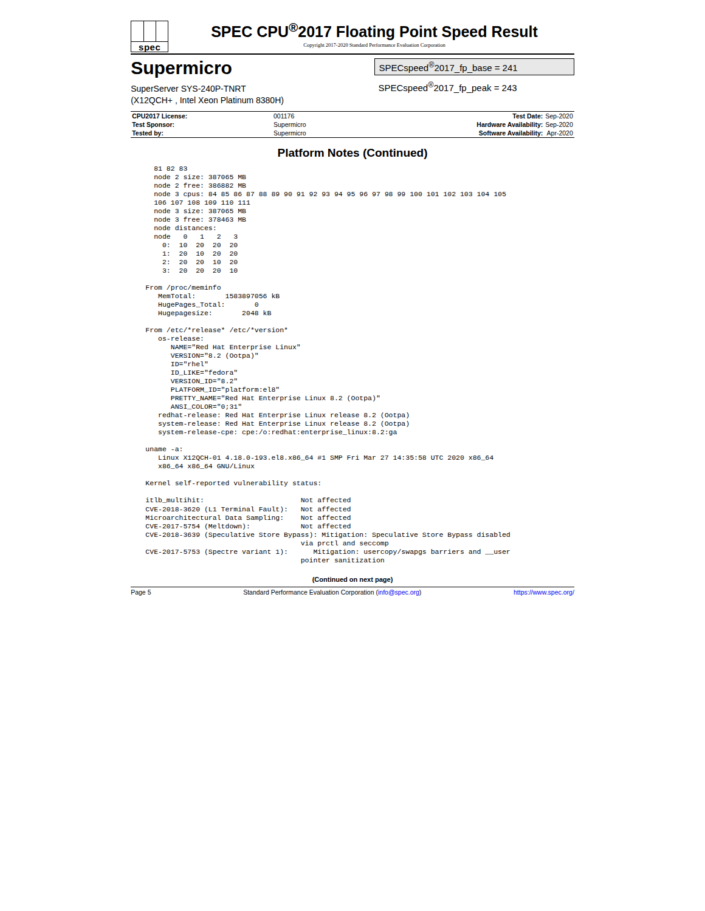spec
SPEC CPU®2017 Floating Point Speed Result
Copyright 2017-2020 Standard Performance Evaluation Corporation
Supermicro
SuperServer SYS-240P-TNRT
(X12QCH+ , Intel Xeon Platinum 8380H)
SPECspeed®2017_fp_base = 241
SPECspeed®2017_fp_peak = 243
| CPU2017 License: | 001176 | Test Date: | Sep-2020 |
| Test Sponsor: | Supermicro | Hardware Availability: | Sep-2020 |
| Tested by: | Supermicro | Software Availability: | Apr-2020 |
Platform Notes (Continued)
   81 82 83
   node 2 size: 387065 MB
   node 2 free: 386882 MB
   node 3 cpus: 84 85 86 87 88 89 90 91 92 93 94 95 96 97 98 99 100 101 102 103 104 105
   106 107 108 109 110 111
   node 3 size: 387065 MB
   node 3 free: 378463 MB
   node distances:
   node   0   1   2   3
     0:  10  20  20  20
     1:  20  10  20  20
     2:  20  20  10  20
     3:  20  20  20  10

 From /proc/meminfo
    MemTotal:       1583897056 kB
    HugePages_Total:       0
    Hugepagesize:       2048 kB

 From /etc/*release* /etc/*version*
    os-release:
       NAME="Red Hat Enterprise Linux"
       VERSION="8.2 (Ootpa)"
       ID="rhel"
       ID_LIKE="fedora"
       VERSION_ID="8.2"
       PLATFORM_ID="platform:el8"
       PRETTY_NAME="Red Hat Enterprise Linux 8.2 (Ootpa)"
       ANSI_COLOR="0;31"
    redhat-release: Red Hat Enterprise Linux release 8.2 (Ootpa)
    system-release: Red Hat Enterprise Linux release 8.2 (Ootpa)
    system-release-cpe: cpe:/o:redhat:enterprise_linux:8.2:ga

 uname -a:
    Linux X12QCH-01 4.18.0-193.el8.x86_64 #1 SMP Fri Mar 27 14:35:58 UTC 2020 x86_64
    x86_64 x86_64 GNU/Linux

 Kernel self-reported vulnerability status:

 itlb_multihit:                       Not affected
 CVE-2018-3620 (L1 Terminal Fault):   Not affected
 Microarchitectural Data Sampling:    Not affected
 CVE-2017-5754 (Meltdown):            Not affected
 CVE-2018-3639 (Speculative Store Bypass): Mitigation: Speculative Store Bypass disabled
                                      via prctl and seccomp
 CVE-2017-5753 (Spectre variant 1):      Mitigation: usercopy/swapgs barriers and __user
                                      pointer sanitization
(Continued on next page)
Page 5
Standard Performance Evaluation Corporation (info@spec.org)
https://www.spec.org/